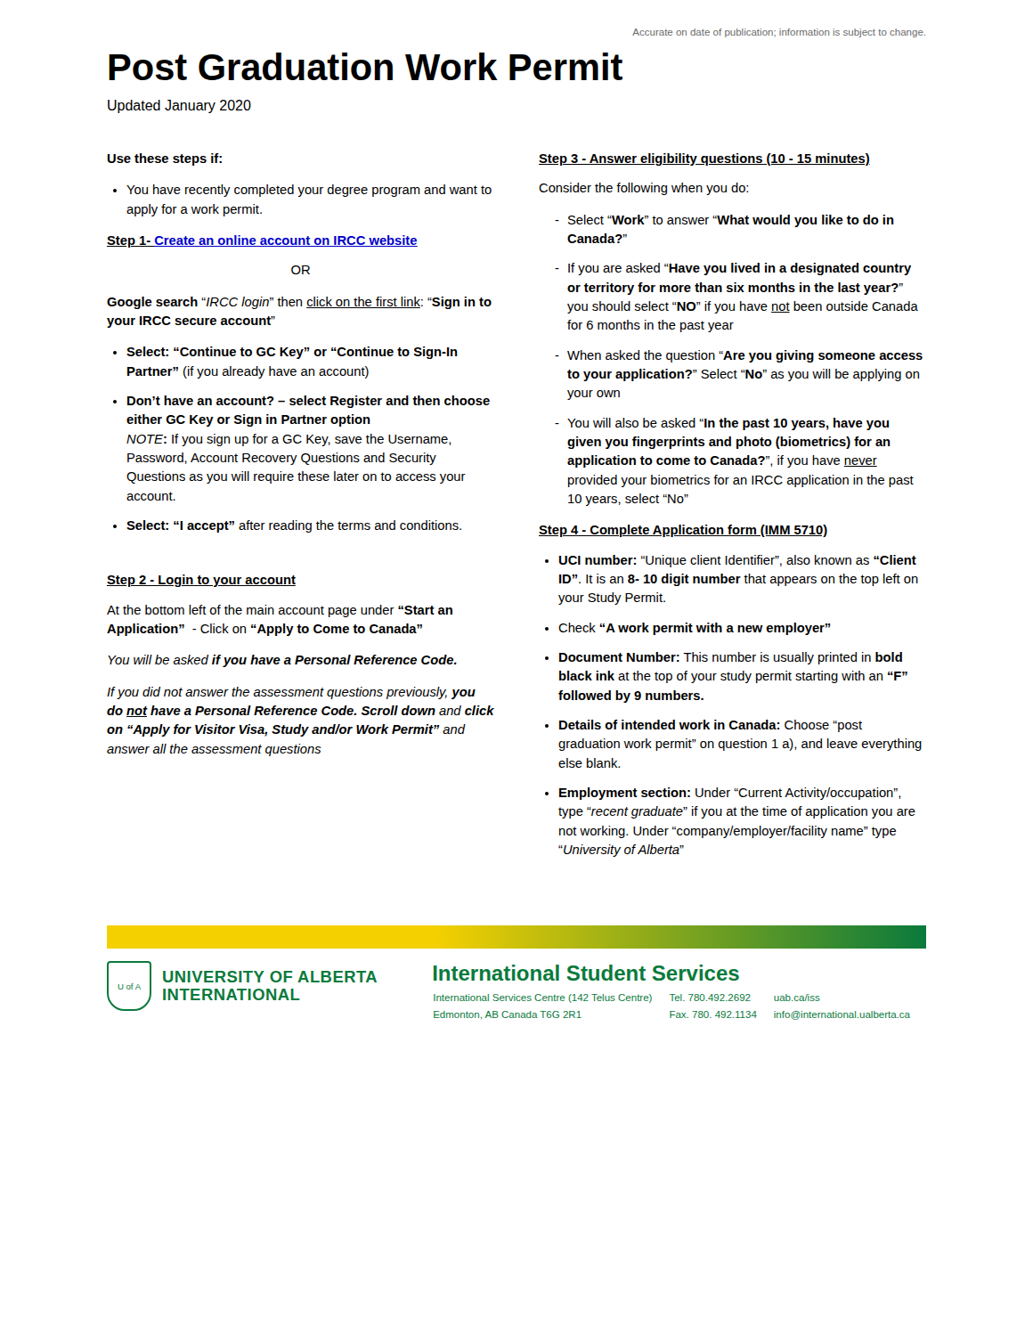Accurate on date of publication; information is subject to change.
Post Graduation Work Permit
Updated January 2020
Use these steps if:
You have recently completed your degree program and want to apply for a work permit.
Step 1- Create an online account on IRCC website
OR
Google search “IRCC login” then click on the first link: “Sign in to your IRCC secure account”
Select: “Continue to GC Key” or “Continue to Sign-In Partner” (if you already have an account)
Don’t have an account? – select Register and then choose either GC Key or Sign in Partner option
NOTE: If you sign up for a GC Key, save the Username, Password, Account Recovery Questions and Security Questions as you will require these later on to access your account.
Select: “I accept” after reading the terms and conditions.
Step 2 - Login to your account
At the bottom left of the main account page under “Start an Application” - Click on “Apply to Come to Canada”
You will be asked if you have a Personal Reference Code.
If you did not answer the assessment questions previously, you do not have a Personal Reference Code. Scroll down and click on “Apply for Visitor Visa, Study and/or Work Permit” and answer all the assessment questions
Step 3 - Answer eligibility questions (10 - 15 minutes)
Consider the following when you do:
Select “Work” to answer “What would you like to do in Canada?”
If you are asked “Have you lived in a designated country or territory for more than six months in the last year?” you should select “NO” if you have not been outside Canada for 6 months in the past year
When asked the question “Are you giving someone access to your application?” Select “No” as you will be applying on your own
You will also be asked “In the past 10 years, have you given you fingerprints and photo (biometrics) for an application to come to Canada?”, if you have never provided your biometrics for an IRCC application in the past 10 years, select “No”
Step 4 - Complete Application form (IMM 5710)
UCI number: “Unique client Identifier”, also known as “Client ID”. It is an 8- 10 digit number that appears on the top left on your Study Permit.
Check “A work permit with a new employer”
Document Number: This number is usually printed in bold black ink at the top of your study permit starting with an “F” followed by 9 numbers.
Details of intended work in Canada: Choose “post graduation work permit” on question 1 a), and leave everything else blank.
Employment section: Under “Current Activity/occupation”, type “recent graduate” if you at the time of application you are not working. Under “company/employer/facility name” type “University of Alberta”
U of A
UNIVERSITY OF ALBERTA INTERNATIONAL
International Student Services
| International Services Centre (142 Telus Centre) | Tel. 780.492.2692 | uab.ca/iss |
| Edmonton, AB Canada T6G 2R1 | Fax. 780. 492.1134 | info@international.ualberta.ca |